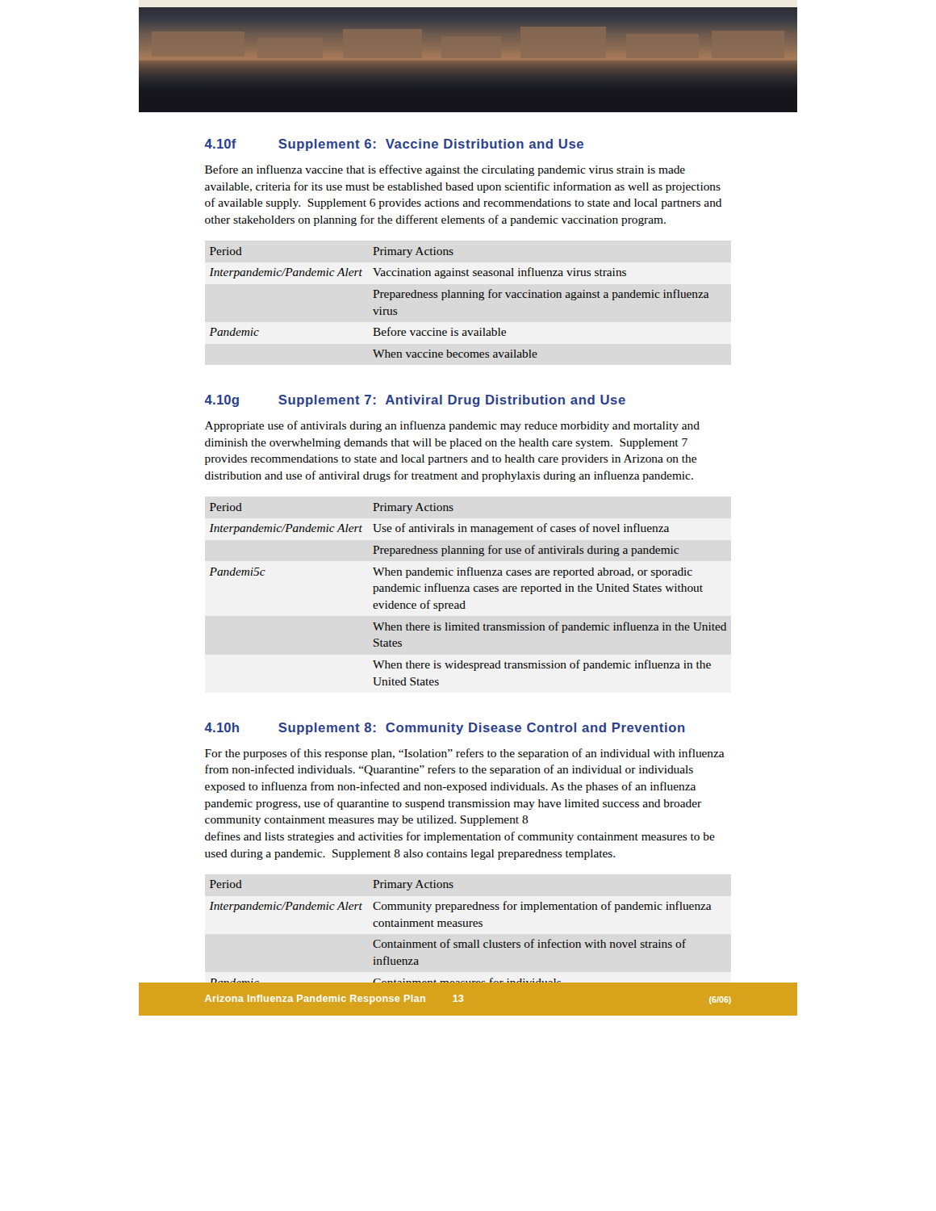4.10f Supplement 6: Vaccine Distribution and Use
Before an influenza vaccine that is effective against the circulating pandemic virus strain is made available, criteria for its use must be established based upon scientific information as well as projections of available supply. Supplement 6 provides actions and recommendations to state and local partners and other stakeholders on planning for the different elements of a pandemic vaccination program.
| Period | Primary Actions |
| Interpandemic/Pandemic Alert | Vaccination against seasonal influenza virus strains |
| | Preparedness planning for vaccination against a pandemic influenza virus |
| Pandemic | Before vaccine is available |
| | When vaccine becomes available |
4.10g Supplement 7: Antiviral Drug Distribution and Use
Appropriate use of antivirals during an influenza pandemic may reduce morbidity and mortality and diminish the overwhelming demands that will be placed on the health care system. Supplement 7 provides recommendations to state and local partners and to health care providers in Arizona on the distribution and use of antiviral drugs for treatment and prophylaxis during an influenza pandemic.
| Period | Primary Actions |
| Interpandemic/Pandemic Alert | Use of antivirals in management of cases of novel influenza |
| | Preparedness planning for use of antivirals during a pandemic |
| Pandemi5c | When pandemic influenza cases are reported abroad, or sporadic pandemic influenza cases are reported in the United States without evidence of spread |
| | When there is limited transmission of pandemic influenza in the United States |
| | When there is widespread transmission of pandemic influenza in the United States |
4.10h Supplement 8: Community Disease Control and Prevention
For the purposes of this response plan, “Isolation” refers to the separation of an individual with influenza from non-infected individuals. “Quarantine” refers to the separation of an individual or individuals exposed to influenza from non-infected and non-exposed individuals. As the phases of an influenza pandemic progress, use of quarantine to suspend transmission may have limited success and broader community containment measures may be utilized. Supplement 8
defines and lists strategies and activities for implementation of community containment measures to be used during a pandemic. Supplement 8 also contains legal preparedness templates.
| Period | Primary Actions |
| Interpandemic/Pandemic Alert | Community preparedness for implementation of pandemic influenza containment measures |
| | Containment of small clusters of infection with novel strains of influenza |
| Pandemic | Containment measures for individuals |
| | Community-based containment measures |
Arizona Influenza Pandemic Response Plan
13
(6/06)